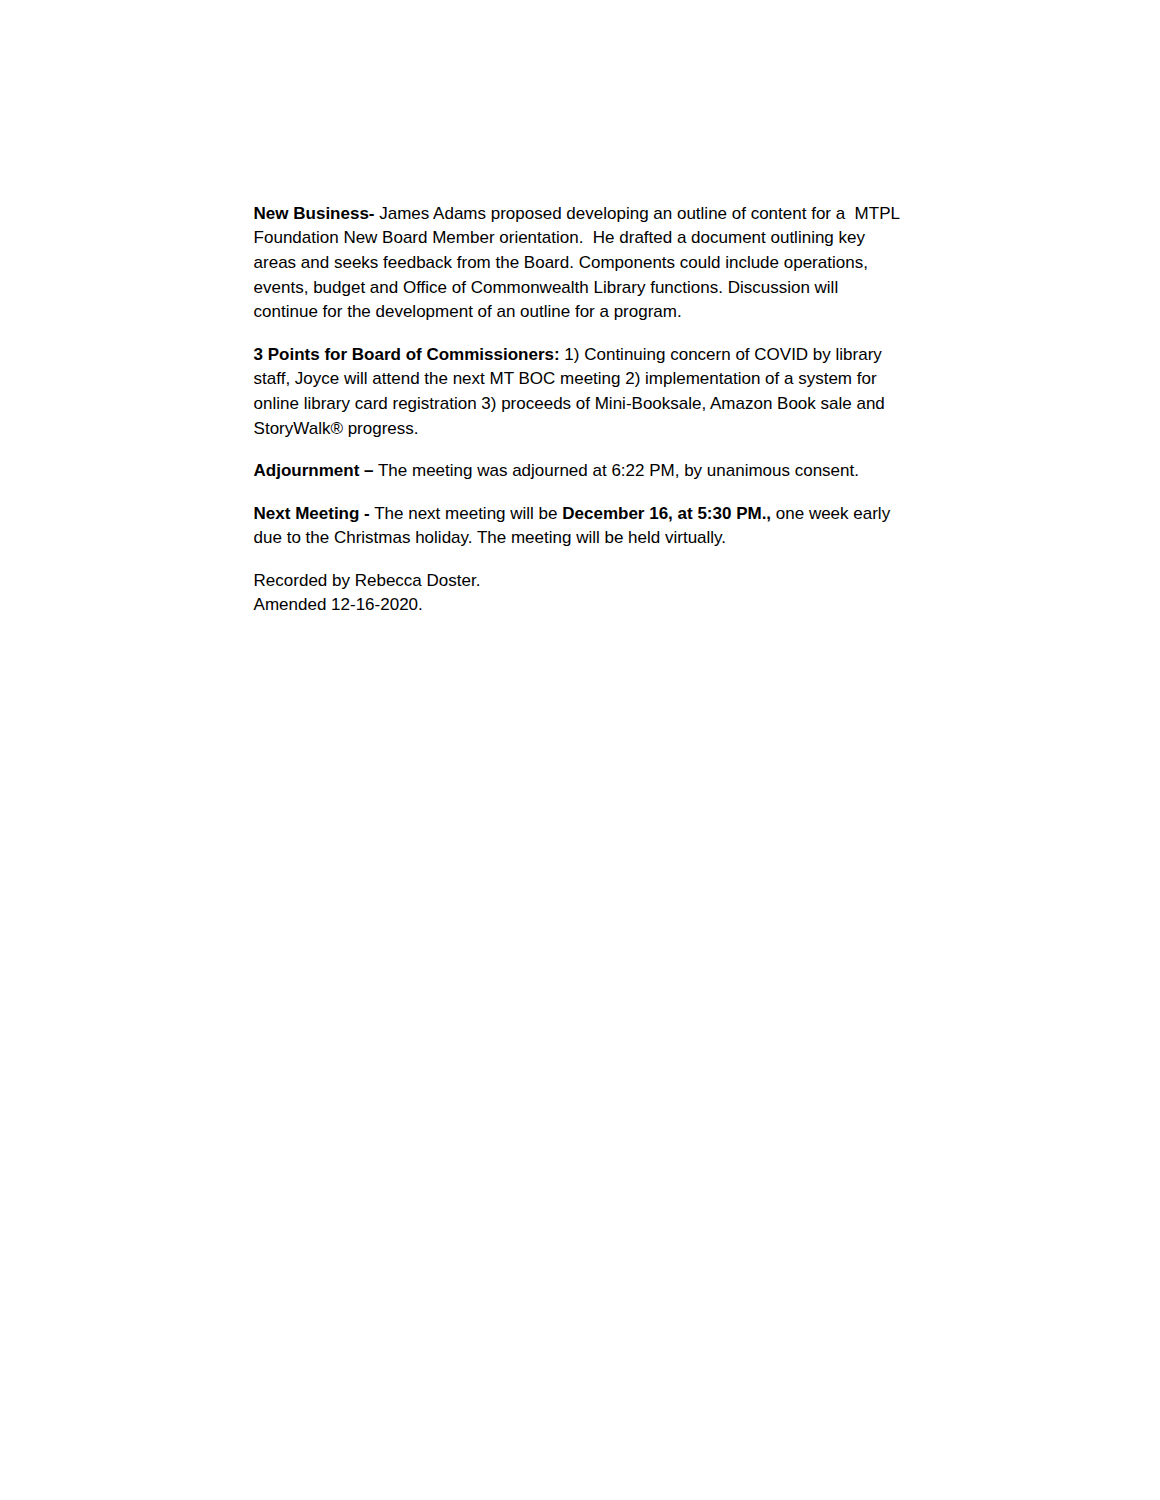New Business- James Adams proposed developing an outline of content for a MTPL Foundation New Board Member orientation. He drafted a document outlining key areas and seeks feedback from the Board. Components could include operations, events, budget and Office of Commonwealth Library functions. Discussion will continue for the development of an outline for a program.
3 Points for Board of Commissioners: 1) Continuing concern of COVID by library staff, Joyce will attend the next MT BOC meeting 2) implementation of a system for online library card registration 3) proceeds of Mini-Booksale, Amazon Book sale and StoryWalk® progress.
Adjournment – The meeting was adjourned at 6:22 PM, by unanimous consent.
Next Meeting - The next meeting will be December 16, at 5:30 PM., one week early due to the Christmas holiday. The meeting will be held virtually.
Recorded by Rebecca Doster.
Amended 12-16-2020.